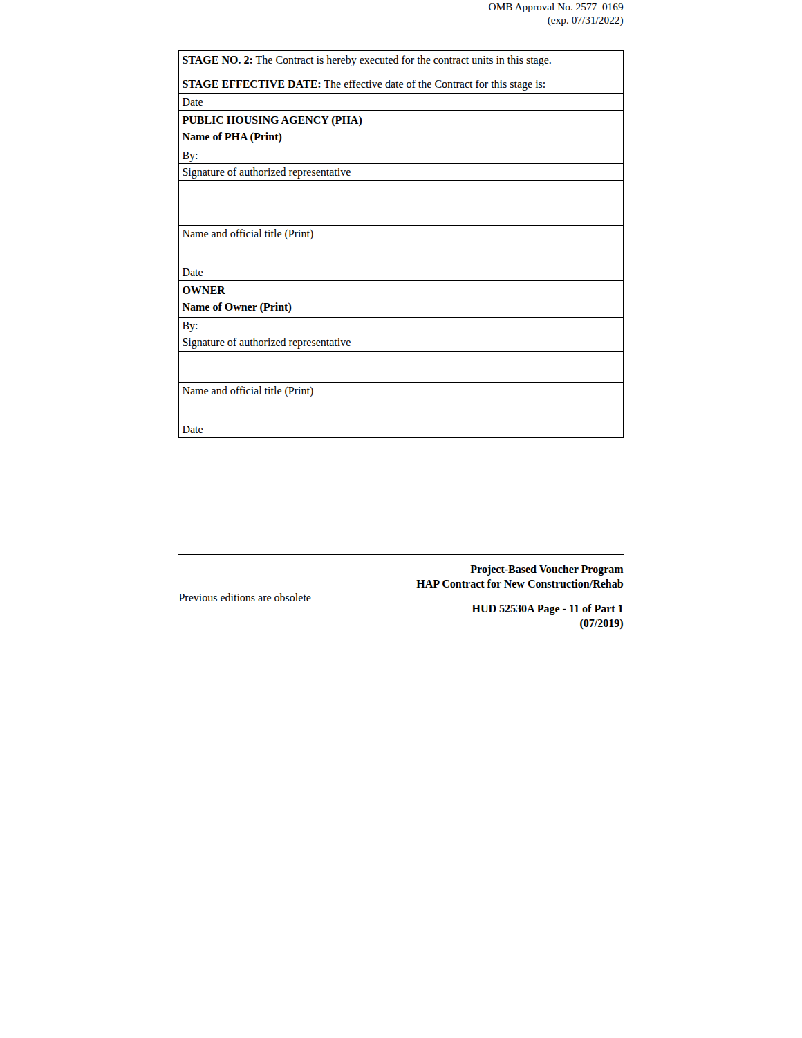OMB Approval No. 2577–0169
(exp. 07/31/2022)
| STAGE NO. 2: The Contract is hereby executed for the contract units in this stage. STAGE EFFECTIVE DATE: The effective date of the Contract for this stage is: |
| Date |
| PUBLIC HOUSING AGENCY (PHA) Name of PHA (Print) |
| By: |
| Signature of authorized representative |
| Name and official title (Print) |
| Date |
| OWNER Name of Owner (Print) |
| By: |
| Signature of authorized representative |
| Name and official title (Print) |
| Date |
Project-Based Voucher Program
HAP Contract for New Construction/Rehab
HUD 52530A Page - 11 of Part 1
(07/2019)
Previous editions are obsolete